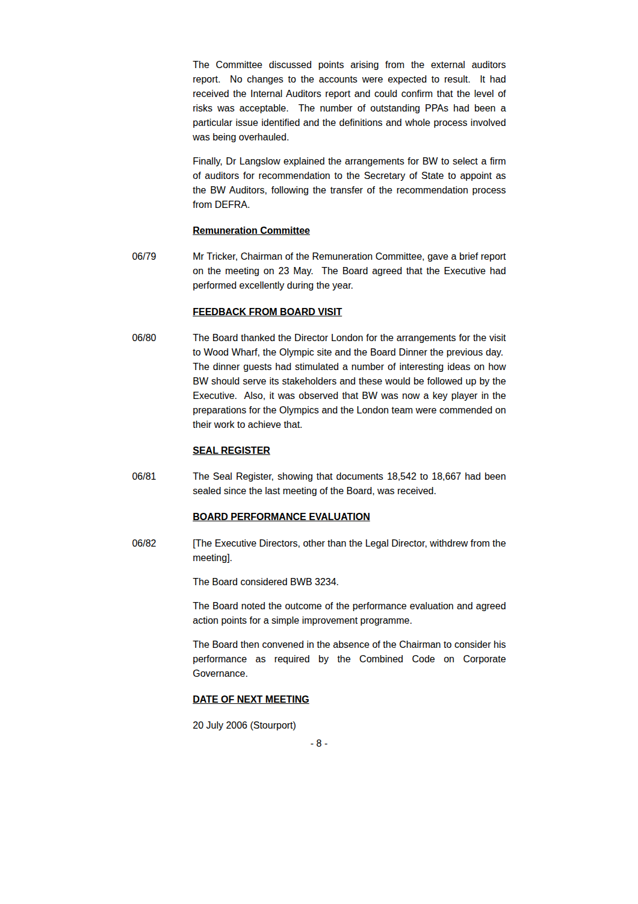The Committee discussed points arising from the external auditors report. No changes to the accounts were expected to result. It had received the Internal Auditors report and could confirm that the level of risks was acceptable. The number of outstanding PPAs had been a particular issue identified and the definitions and whole process involved was being overhauled.
Finally, Dr Langslow explained the arrangements for BW to select a firm of auditors for recommendation to the Secretary of State to appoint as the BW Auditors, following the transfer of the recommendation process from DEFRA.
Remuneration Committee
06/79
Mr Tricker, Chairman of the Remuneration Committee, gave a brief report on the meeting on 23 May. The Board agreed that the Executive had performed excellently during the year.
FEEDBACK FROM BOARD VISIT
06/80
The Board thanked the Director London for the arrangements for the visit to Wood Wharf, the Olympic site and the Board Dinner the previous day. The dinner guests had stimulated a number of interesting ideas on how BW should serve its stakeholders and these would be followed up by the Executive. Also, it was observed that BW was now a key player in the preparations for the Olympics and the London team were commended on their work to achieve that.
SEAL REGISTER
06/81
The Seal Register, showing that documents 18,542 to 18,667 had been sealed since the last meeting of the Board, was received.
BOARD PERFORMANCE EVALUATION
06/82
[The Executive Directors, other than the Legal Director, withdrew from the meeting].
The Board considered BWB 3234.
The Board noted the outcome of the performance evaluation and agreed action points for a simple improvement programme.
The Board then convened in the absence of the Chairman to consider his performance as required by the Combined Code on Corporate Governance.
DATE OF NEXT MEETING
20 July 2006 (Stourport)
- 8 -